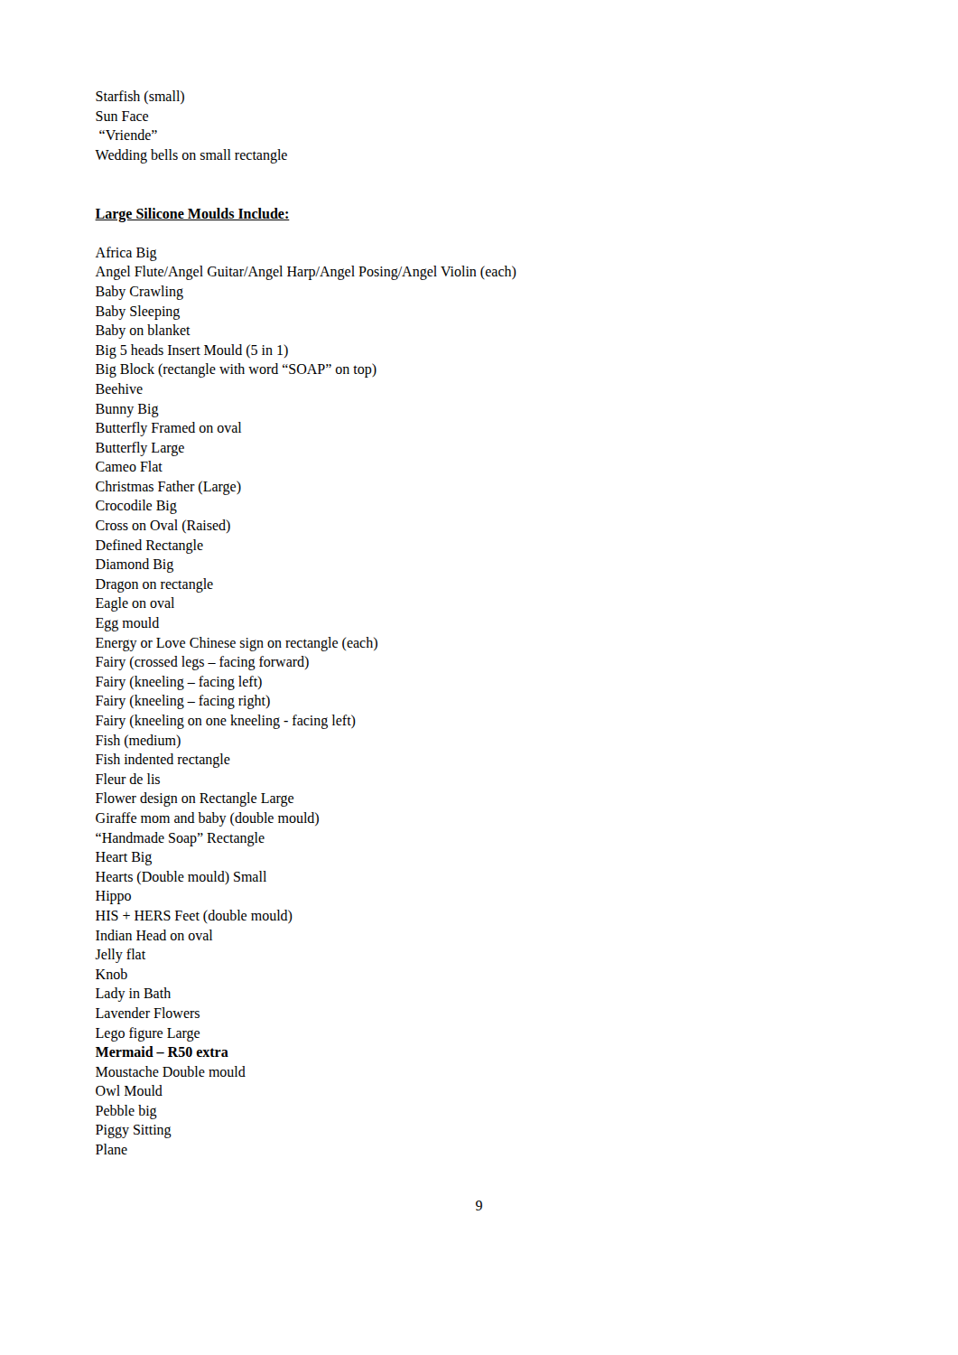Starfish (small)
Sun Face
“Vriende”
Wedding bells on small rectangle
Large Silicone Moulds Include:
Africa Big
Angel Flute/Angel Guitar/Angel Harp/Angel Posing/Angel Violin (each)
Baby Crawling
Baby Sleeping
Baby on blanket
Big 5 heads Insert Mould (5 in 1)
Big Block (rectangle with word “SOAP” on top)
Beehive
Bunny Big
Butterfly Framed on oval
Butterfly Large
Cameo Flat
Christmas Father (Large)
Crocodile Big
Cross on Oval (Raised)
Defined Rectangle
Diamond Big
Dragon on rectangle
Eagle on oval
Egg mould
Energy or Love Chinese sign on rectangle (each)
Fairy (crossed legs – facing forward)
Fairy (kneeling – facing left)
Fairy (kneeling – facing right)
Fairy (kneeling on one kneeling - facing left)
Fish (medium)
Fish indented rectangle
Fleur de lis
Flower design on Rectangle Large
Giraffe mom and baby (double mould)
“Handmade Soap” Rectangle
Heart Big
Hearts (Double mould) Small
Hippo
HIS + HERS Feet (double mould)
Indian Head on oval
Jelly flat
Knob
Lady in Bath
Lavender Flowers
Lego figure Large
Mermaid – R50 extra
Moustache Double mould
Owl Mould
Pebble big
Piggy Sitting
Plane
9